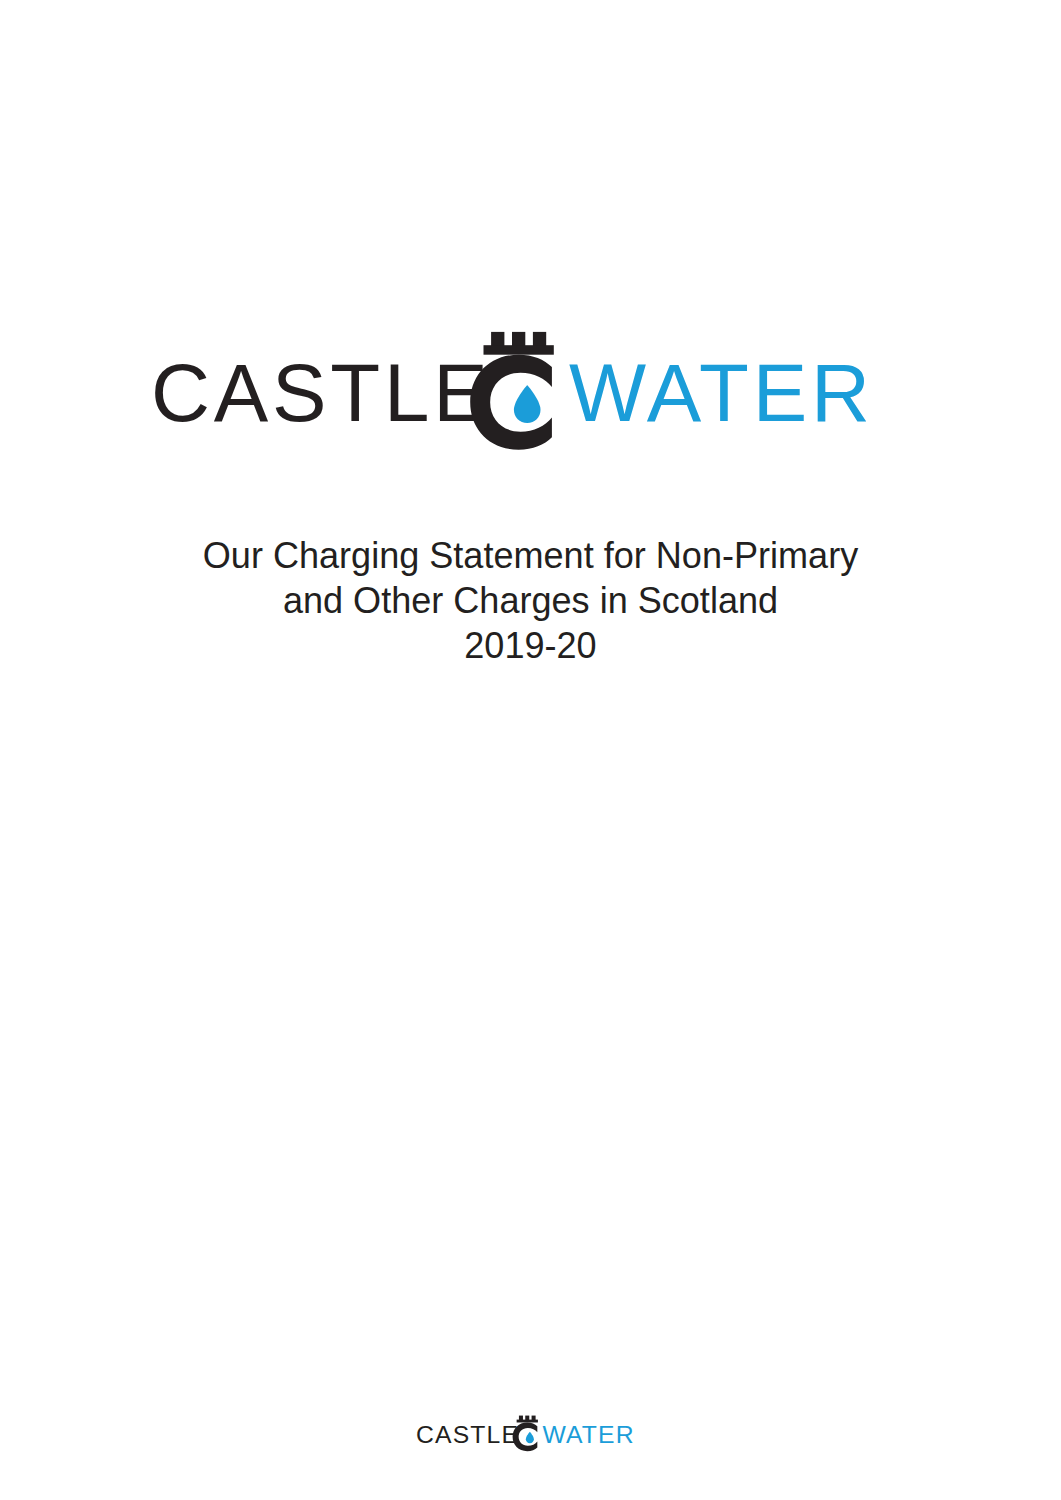CASTLE WATER
Our Charging Statement for Non-Primary
and Other Charges in Scotland
2019-20
CASTLE WATER